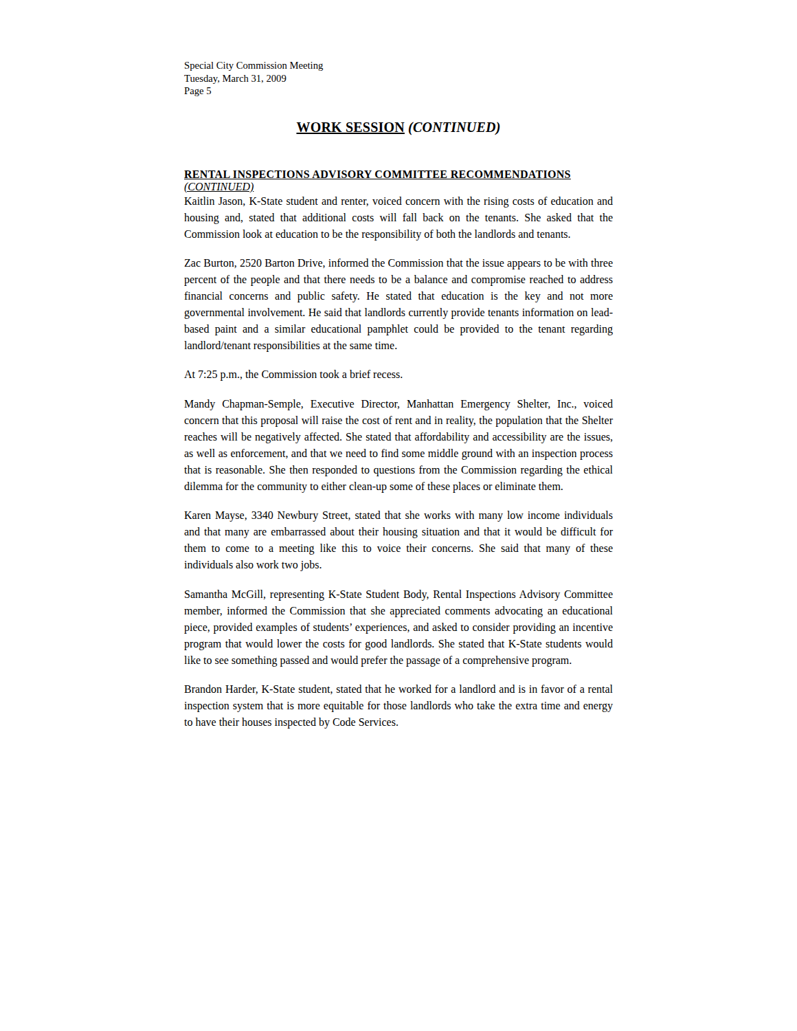Special City Commission Meeting
Tuesday, March 31, 2009
Page 5
WORK SESSION (CONTINUED)
RENTAL INSPECTIONS ADVISORY COMMITTEE RECOMMENDATIONS
(CONTINUED)
Kaitlin Jason, K-State student and renter, voiced concern with the rising costs of education and housing and, stated that additional costs will fall back on the tenants. She asked that the Commission look at education to be the responsibility of both the landlords and tenants.
Zac Burton, 2520 Barton Drive, informed the Commission that the issue appears to be with three percent of the people and that there needs to be a balance and compromise reached to address financial concerns and public safety. He stated that education is the key and not more governmental involvement. He said that landlords currently provide tenants information on lead-based paint and a similar educational pamphlet could be provided to the tenant regarding landlord/tenant responsibilities at the same time.
At 7:25 p.m., the Commission took a brief recess.
Mandy Chapman-Semple, Executive Director, Manhattan Emergency Shelter, Inc., voiced concern that this proposal will raise the cost of rent and in reality, the population that the Shelter reaches will be negatively affected. She stated that affordability and accessibility are the issues, as well as enforcement, and that we need to find some middle ground with an inspection process that is reasonable. She then responded to questions from the Commission regarding the ethical dilemma for the community to either clean-up some of these places or eliminate them.
Karen Mayse, 3340 Newbury Street, stated that she works with many low income individuals and that many are embarrassed about their housing situation and that it would be difficult for them to come to a meeting like this to voice their concerns. She said that many of these individuals also work two jobs.
Samantha McGill, representing K-State Student Body, Rental Inspections Advisory Committee member, informed the Commission that she appreciated comments advocating an educational piece, provided examples of students’ experiences, and asked to consider providing an incentive program that would lower the costs for good landlords. She stated that K-State students would like to see something passed and would prefer the passage of a comprehensive program.
Brandon Harder, K-State student, stated that he worked for a landlord and is in favor of a rental inspection system that is more equitable for those landlords who take the extra time and energy to have their houses inspected by Code Services.